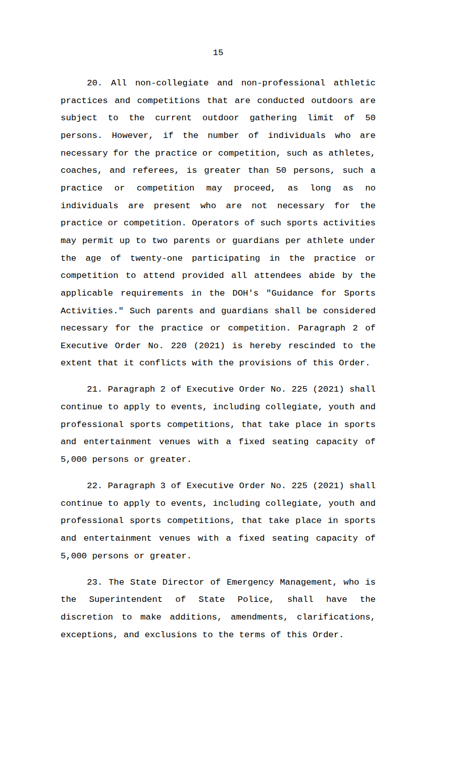15
20. All non-collegiate and non-professional athletic practices and competitions that are conducted outdoors are subject to the current outdoor gathering limit of 50 persons. However, if the number of individuals who are necessary for the practice or competition, such as athletes, coaches, and referees, is greater than 50 persons, such a practice or competition may proceed, as long as no individuals are present who are not necessary for the practice or competition. Operators of such sports activities may permit up to two parents or guardians per athlete under the age of twenty-one participating in the practice or competition to attend provided all attendees abide by the applicable requirements in the DOH's "Guidance for Sports Activities." Such parents and guardians shall be considered necessary for the practice or competition. Paragraph 2 of Executive Order No. 220 (2021) is hereby rescinded to the extent that it conflicts with the provisions of this Order.
21. Paragraph 2 of Executive Order No. 225 (2021) shall continue to apply to events, including collegiate, youth and professional sports competitions, that take place in sports and entertainment venues with a fixed seating capacity of 5,000 persons or greater.
22. Paragraph 3 of Executive Order No. 225 (2021) shall continue to apply to events, including collegiate, youth and professional sports competitions, that take place in sports and entertainment venues with a fixed seating capacity of 5,000 persons or greater.
23. The State Director of Emergency Management, who is the Superintendent of State Police, shall have the discretion to make additions, amendments, clarifications, exceptions, and exclusions to the terms of this Order.